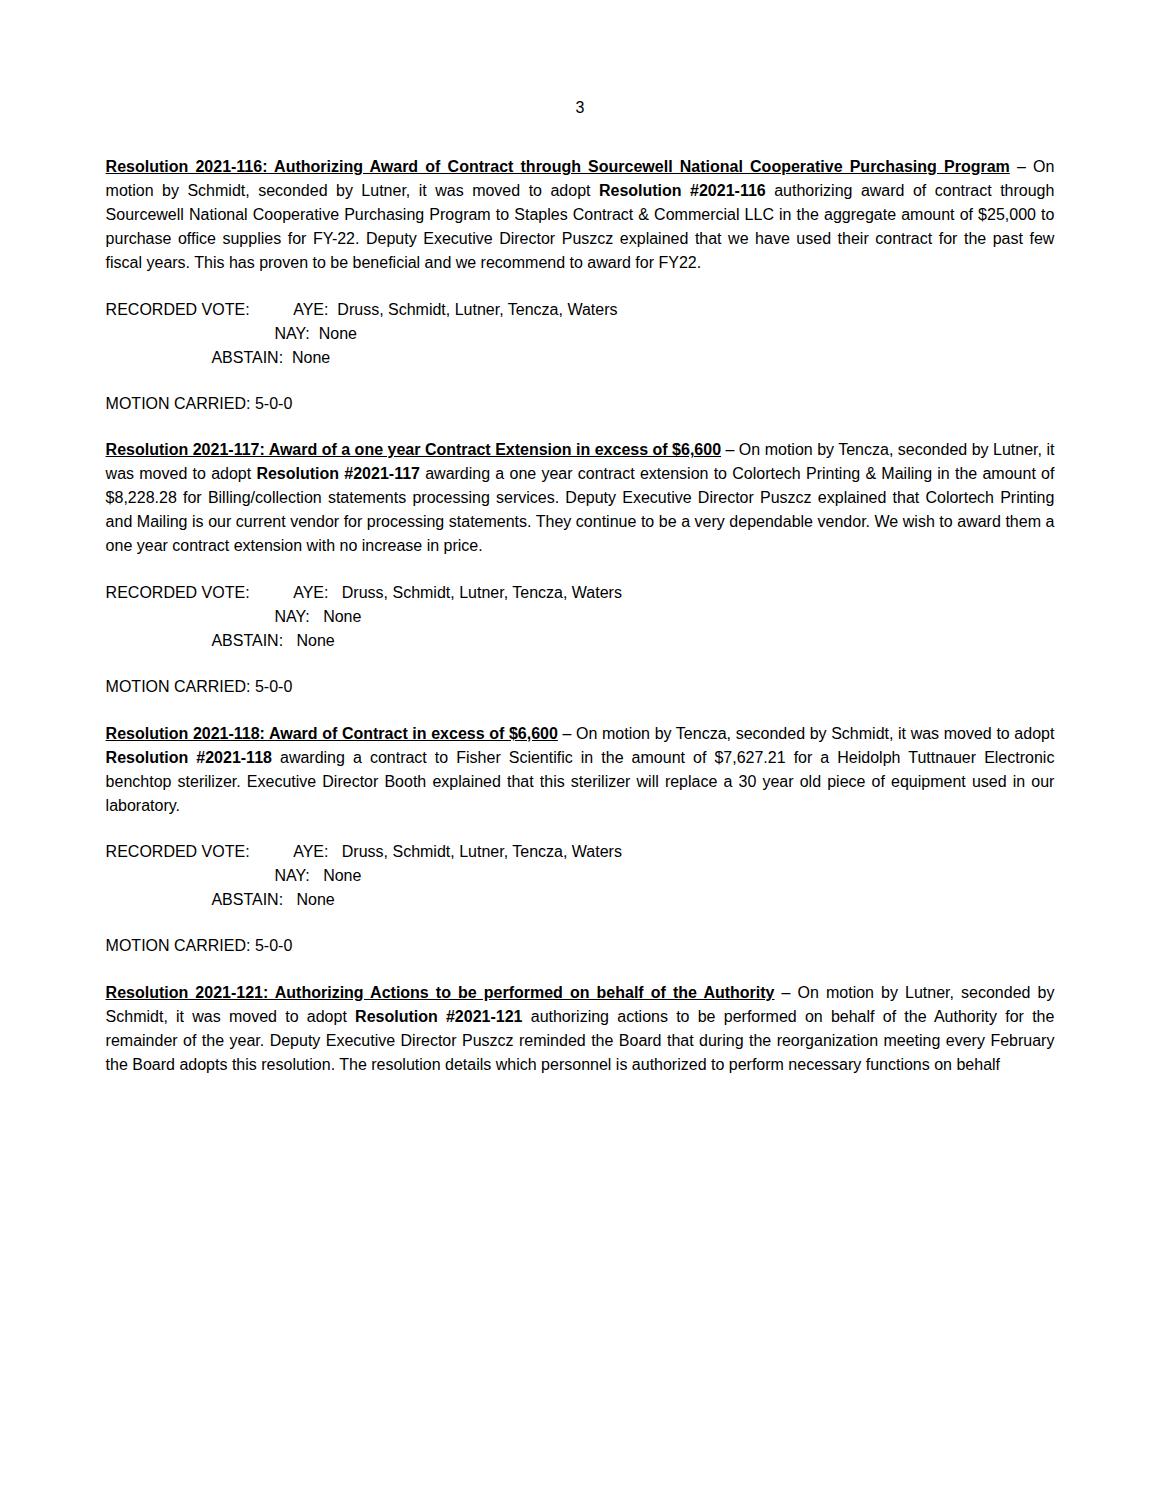3
Resolution 2021-116: Authorizing Award of Contract through Sourcewell National Cooperative Purchasing Program – On motion by Schmidt, seconded by Lutner, it was moved to adopt Resolution #2021-116 authorizing award of contract through Sourcewell National Cooperative Purchasing Program to Staples Contract & Commercial LLC in the aggregate amount of $25,000 to purchase office supplies for FY-22. Deputy Executive Director Puszcz explained that we have used their contract for the past few fiscal years. This has proven to be beneficial and we recommend to award for FY22.
RECORDED VOTE: AYE: Druss, Schmidt, Lutner, Tencza, Waters NAY: None ABSTAIN: None
MOTION CARRIED: 5-0-0
Resolution 2021-117: Award of a one year Contract Extension in excess of $6,600 – On motion by Tencza, seconded by Lutner, it was moved to adopt Resolution #2021-117 awarding a one year contract extension to Colortech Printing & Mailing in the amount of $8,228.28 for Billing/collection statements processing services. Deputy Executive Director Puszcz explained that Colortech Printing and Mailing is our current vendor for processing statements. They continue to be a very dependable vendor. We wish to award them a one year contract extension with no increase in price.
RECORDED VOTE: AYE: Druss, Schmidt, Lutner, Tencza, Waters NAY: None ABSTAIN: None
MOTION CARRIED: 5-0-0
Resolution 2021-118: Award of Contract in excess of $6,600 – On motion by Tencza, seconded by Schmidt, it was moved to adopt Resolution #2021-118 awarding a contract to Fisher Scientific in the amount of $7,627.21 for a Heidolph Tuttnauer Electronic benchtop sterilizer. Executive Director Booth explained that this sterilizer will replace a 30 year old piece of equipment used in our laboratory.
RECORDED VOTE: AYE: Druss, Schmidt, Lutner, Tencza, Waters NAY: None ABSTAIN: None
MOTION CARRIED: 5-0-0
Resolution 2021-121: Authorizing Actions to be performed on behalf of the Authority – On motion by Lutner, seconded by Schmidt, it was moved to adopt Resolution #2021-121 authorizing actions to be performed on behalf of the Authority for the remainder of the year. Deputy Executive Director Puszcz reminded the Board that during the reorganization meeting every February the Board adopts this resolution. The resolution details which personnel is authorized to perform necessary functions on behalf